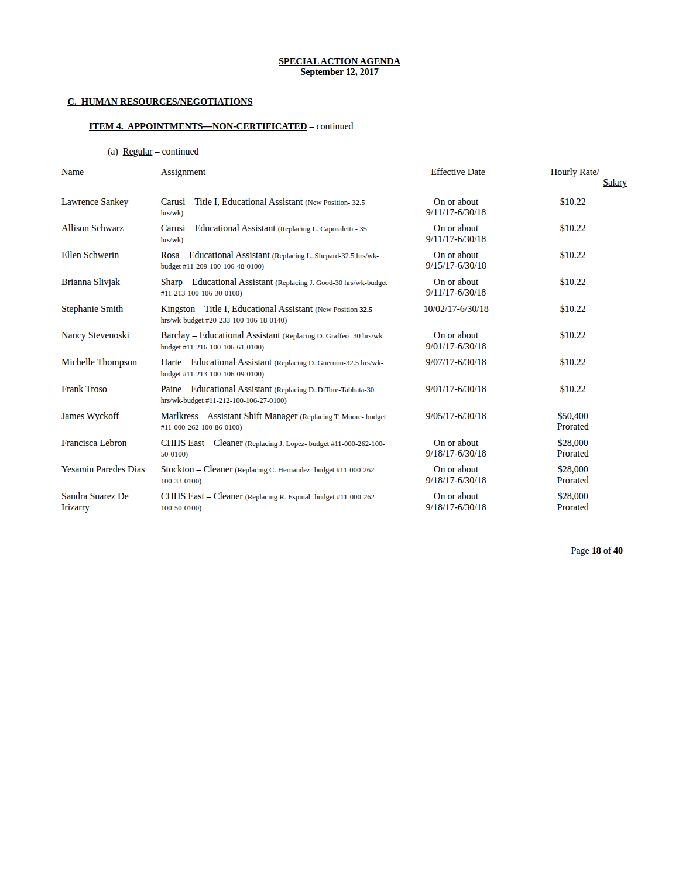SPECIAL ACTION AGENDA
September 12, 2017
C. HUMAN RESOURCES/NEGOTIATIONS
ITEM 4. APPOINTMENTS—NON-CERTIFICATED – continued
(a) Regular – continued
| Name | Assignment | Effective Date | Hourly Rate/ Salary |
| --- | --- | --- | --- |
| Lawrence Sankey | Carusi – Title I, Educational Assistant (New Position- 32.5 hrs/wk) | On or about 9/11/17-6/30/18 | $10.22 |
| Allison Schwarz | Carusi – Educational Assistant (Replacing L. Caporaletti - 35 hrs/wk) | On or about 9/11/17-6/30/18 | $10.22 |
| Ellen Schwerin | Rosa – Educational Assistant (Replacing L. Shepard-32.5 hrs/wk-budget #11-209-100-106-48-0100) | On or about 9/15/17-6/30/18 | $10.22 |
| Brianna Slivjak | Sharp – Educational Assistant (Replacing J. Good-30 hrs/wk-budget #11-213-100-106-30-0100) | On or about 9/11/17-6/30/18 | $10.22 |
| Stephanie Smith | Kingston – Title I, Educational Assistant (New Position 32.5 hrs/wk-budget #20-233-100-106-18-0140) | 10/02/17-6/30/18 | $10.22 |
| Nancy Stevenoski | Barclay – Educational Assistant (Replacing D. Graffeo -30 hrs/wk-budget #11-216-100-106-61-0100) | On or about 9/01/17-6/30/18 | $10.22 |
| Michelle Thompson | Harte – Educational Assistant (Replacing D. Guernon-32.5 hrs/wk-budget #11-213-100-106-09-0100) | 9/07/17-6/30/18 | $10.22 |
| Frank Troso | Paine – Educational Assistant (Replacing D. DiTore-Tabbata-30 hrs/wk-budget #11-212-100-106-27-0100) | 9/01/17-6/30/18 | $10.22 |
| James Wyckoff | Marlkress – Assistant Shift Manager (Replacing T. Moore- budget #11-000-262-100-86-0100) | 9/05/17-6/30/18 | $50,400 Prorated |
| Francisca Lebron | CHHS East – Cleaner (Replacing J. Lopez- budget #11-000-262-100-50-0100) | On or about 9/18/17-6/30/18 | $28,000 Prorated |
| Yesamin Paredes Dias | Stockton – Cleaner (Replacing C. Hernandez- budget #11-000-262-100-33-0100) | On or about 9/18/17-6/30/18 | $28,000 Prorated |
| Sandra Suarez De Irizarry | CHHS East – Cleaner (Replacing R. Espinal- budget #11-000-262-100-50-0100) | On or about 9/18/17-6/30/18 | $28,000 Prorated |
Page 18 of 40